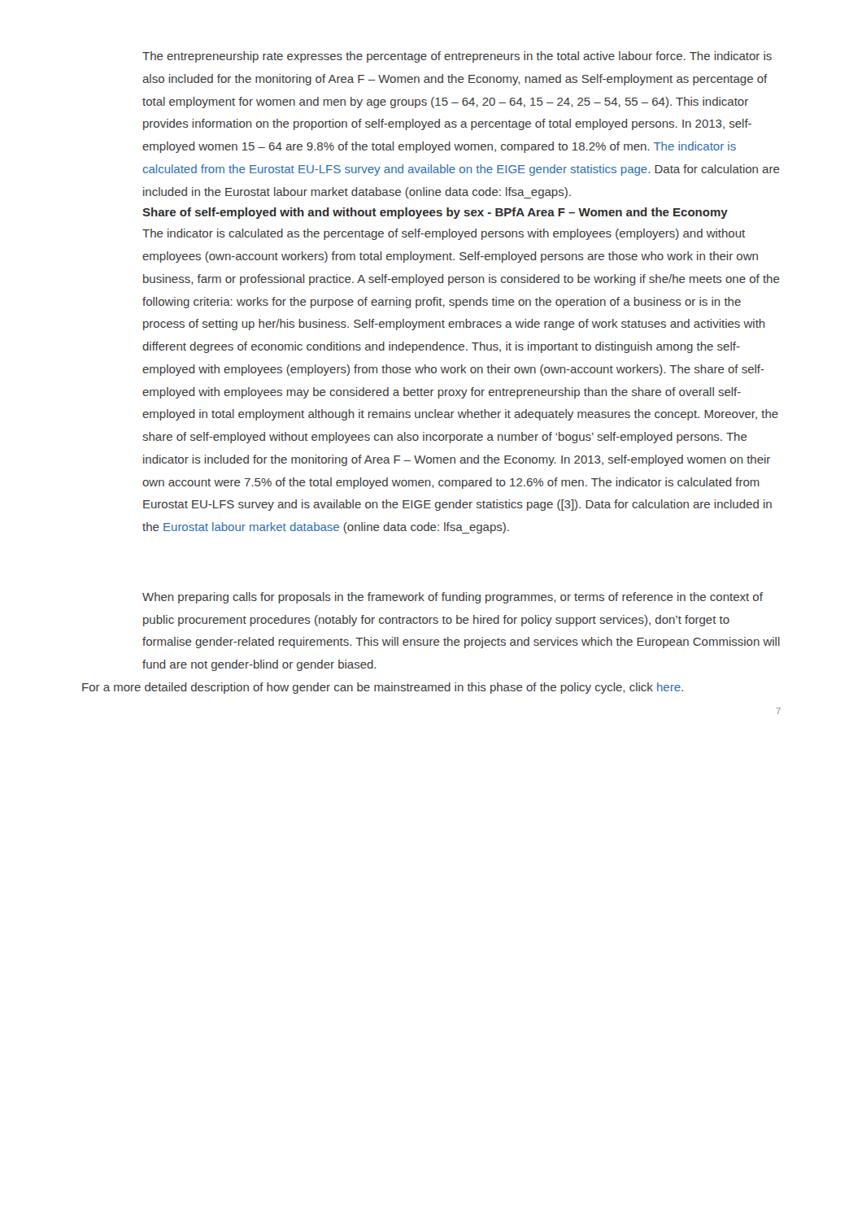The entrepreneurship rate expresses the percentage of entrepreneurs in the total active labour force. The indicator is also included for the monitoring of Area F – Women and the Economy, named as Self-employment as percentage of total employment for women and men by age groups (15 – 64, 20 – 64, 15 – 24, 25 – 54, 55 – 64). This indicator provides information on the proportion of self-employed as a percentage of total employed persons. In 2013, self-employed women 15 – 64 are 9.8% of the total employed women, compared to 18.2% of men. The indicator is calculated from the Eurostat EU-LFS survey and available on the EIGE gender statistics page. Data for calculation are included in the Eurostat labour market database (online data code: lfsa_egaps).
Share of self-employed with and without employees by sex - BPfA Area F – Women and the Economy
The indicator is calculated as the percentage of self-employed persons with employees (employers) and without employees (own-account workers) from total employment. Self-employed persons are those who work in their own business, farm or professional practice. A self-employed person is considered to be working if she/he meets one of the following criteria: works for the purpose of earning profit, spends time on the operation of a business or is in the process of setting up her/his business. Self-employment embraces a wide range of work statuses and activities with different degrees of economic conditions and independence. Thus, it is important to distinguish among the self-employed with employees (employers) from those who work on their own (own-account workers). The share of self-employed with employees may be considered a better proxy for entrepreneurship than the share of overall self-employed in total employment although it remains unclear whether it adequately measures the concept. Moreover, the share of self-employed without employees can also incorporate a number of ‘bogus’ self-employed persons. The indicator is included for the monitoring of Area F – Women and the Economy. In 2013, self-employed women on their own account were 7.5% of the total employed women, compared to 12.6% of men. The indicator is calculated from Eurostat EU-LFS survey and is available on the EIGE gender statistics page ([3]). Data for calculation are included in the Eurostat labour market database (online data code: lfsa_egaps).
When preparing calls for proposals in the framework of funding programmes, or terms of reference in the context of public procurement procedures (notably for contractors to be hired for policy support services), don’t forget to formalise gender-related requirements. This will ensure the projects and services which the European Commission will fund are not gender-blind or gender biased.
For a more detailed description of how gender can be mainstreamed in this phase of the policy cycle, click here.
7